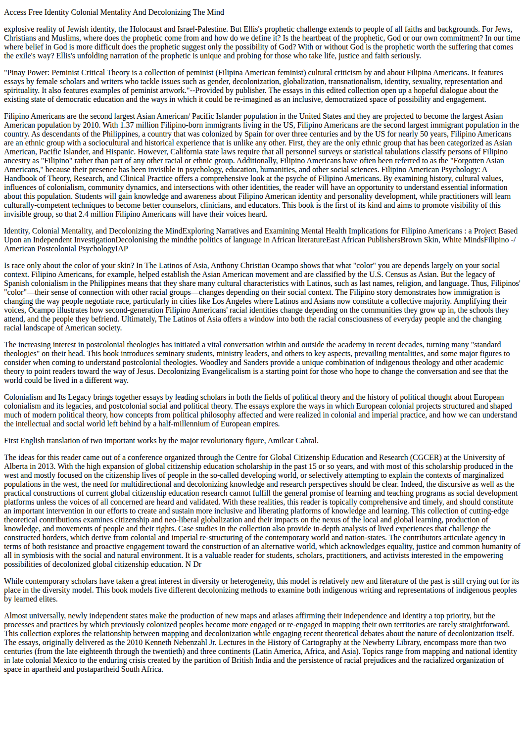Access Free Identity Colonial Mentality And Decolonizing The Mind
explosive reality of Jewish identity, the Holocaust and Israel-Palestine. But Ellis's prophetic challenge extends to people of all faiths and backgrounds. For Jews, Christians and Muslims, where does the prophetic come from and how do we define it? Is the heartbeat of the prophetic, God or our own commitment? In our time where belief in God is more difficult does the prophetic suggest only the possibility of God? With or without God is the prophetic worth the suffering that comes the exile's way? Ellis's unfolding narration of the prophetic is unique and probing for those who take life, justice and faith seriously.
"Pinay Power: Peminist Critical Theory is a collection of peminist (Filipina American feminist) cultural criticism by and about Filipina Americans. It features essays by female scholars and writers who tackle issues such as gender, decolonization, globalization, transnationalism, identity, sexuality, representation and spirituality. It also features examples of peminist artwork."--Provided by publisher. The essays in this edited collection open up a hopeful dialogue about the existing state of democratic education and the ways in which it could be re-imagined as an inclusive, democratized space of possibility and engagement.
Filipino Americans are the second largest Asian American/ Pacific Islander population in the United States and they are projected to become the largest Asian American population by 2010. With 1.37 million Filipino-born immigrants living in the US, Filipino Americans are the second largest immigrant population in the country. As descendants of the Philippines, a country that was colonized by Spain for over three centuries and by the US for nearly 50 years, Filipino Americans are an ethnic group with a sociocultural and historical experience that is unlike any other. First, they are the only ethnic group that has been categorized as Asian American, Pacific Islander, and Hispanic. However, California state laws require that all personnel surveys or statistical tabulations classify persons of Filipino ancestry as "Filipino" rather than part of any other racial or ethnic group. Additionally, Filipino Americans have often been referred to as the "Forgotten Asian Americans," because their presence has been invisible in psychology, education, humanities, and other social sciences. Filipino American Psychology: A Handbook of Theory, Research, and Clinical Practice offers a comprehensive look at the psyche of Filipino Americans. By examining history, cultural values, influences of colonialism, community dynamics, and intersections with other identities, the reader will have an opportunity to understand essential information about this population. Students will gain knowledge and awareness about Filipino American identity and personality development, while practitioners will learn culturally-competent techniques to become better counselors, clinicians, and educators. This book is the first of its kind and aims to promote visibility of this invisible group, so that 2.4 million Filipino Americans will have their voices heard.
Identity, Colonial Mentality, and Decolonizing the MindExploring Narratives and Examining Mental Health Implications for Filipino Americans : a Project Based Upon an Independent InvestigationDecolonising the mindthe politics of language in African literatureEast African PublishersBrown Skin, White MindsFilipino -/ American Postcolonial PsychologyIAP
Is race only about the color of your skin? In The Latinos of Asia, Anthony Christian Ocampo shows that what "color" you are depends largely on your social context. Filipino Americans, for example, helped establish the Asian American movement and are classified by the U.S. Census as Asian. But the legacy of Spanish colonialism in the Philippines means that they share many cultural characteristics with Latinos, such as last names, religion, and language. Thus, Filipinos' "color"—their sense of connection with other racial groups—changes depending on their social context. The Filipino story demonstrates how immigration is changing the way people negotiate race, particularly in cities like Los Angeles where Latinos and Asians now constitute a collective majority. Amplifying their voices, Ocampo illustrates how second-generation Filipino Americans' racial identities change depending on the communities they grow up in, the schools they attend, and the people they befriend. Ultimately, The Latinos of Asia offers a window into both the racial consciousness of everyday people and the changing racial landscape of American society.
The increasing interest in postcolonial theologies has initiated a vital conversation within and outside the academy in recent decades, turning many "standard theologies" on their head. This book introduces seminary students, ministry leaders, and others to key aspects, prevailing mentalities, and some major figures to consider when coming to understand postcolonial theologies. Woodley and Sanders provide a unique combination of indigenous theology and other academic theory to point readers toward the way of Jesus. Decolonizing Evangelicalism is a starting point for those who hope to change the conversation and see that the world could be lived in a different way.
Colonialism and Its Legacy brings together essays by leading scholars in both the fields of political theory and the history of political thought about European colonialism and its legacies, and postcolonial social and political theory. The essays explore the ways in which European colonial projects structured and shaped much of modern political theory, how concepts from political philosophy affected and were realized in colonial and imperial practice, and how we can understand the intellectual and social world left behind by a half-millennium of European empires.
First English translation of two important works by the major revolutionary figure, Amilcar Cabral.
The ideas for this reader came out of a conference organized through the Centre for Global Citizenship Education and Research (CGCER) at the University of Alberta in 2013. With the high expansion of global citizenship education scholarship in the past 15 or so years, and with most of this scholarship produced in the west and mostly focused on the citizenship lives of people in the so-called developing world, or selectively attempting to explain the contexts of marginalized populations in the west, the need for multidirectional and decolonizing knowledge and research perspectives should be clear. Indeed, the discursive as well as the practical constructions of current global citizenship education research cannot fulfill the general promise of learning and teaching programs as social development platforms unless the voices of all concerned are heard and validated. With these realities, this reader is topically comprehensive and timely, and should constitute an important intervention in our efforts to create and sustain more inclusive and liberating platforms of knowledge and learning. This collection of cutting-edge theoretical contributions examines citizenship and neo-liberal globalization and their impacts on the nexus of the local and global learning, production of knowledge, and movements of people and their rights. Case studies in the collection also provide in-depth analysis of lived experiences that challenge the constructed borders, which derive from colonial and imperial re-structuring of the contemporary world and nation-states. The contributors articulate agency in terms of both resistance and proactive engagement toward the construction of an alternative world, which acknowledges equality, justice and common humanity of all in symbiosis with the social and natural environment. It is a valuable reader for students, scholars, practitioners, and activists interested in the empowering possibilities of decolonized global citizenship education. N Dr
While contemporary scholars have taken a great interest in diversity or heterogeneity, this model is relatively new and literature of the past is still crying out for its place in the diversity model. This book models five different decolonizing methods to examine both indigenous writing and representations of indigenous peoples by learned elites.
Almost universally, newly independent states make the production of new maps and atlases affirming their independence and identity a top priority, but the processes and practices by which previously colonized peoples become more engaged or re-engaged in mapping their own territories are rarely straightforward. This collection explores the relationship between mapping and decolonization while engaging recent theoretical debates about the nature of decolonization itself. The essays, originally delivered as the 2010 Kenneth Nebenzahl Jr. Lectures in the History of Cartography at the Newberry Library, encompass more than two centuries (from the late eighteenth through the twentieth) and three continents (Latin America, Africa, and Asia). Topics range from mapping and national identity in late colonial Mexico to the enduring crisis created by the partition of British India and the persistence of racial prejudices and the racialized organization of space in apartheid and postapartheid South Africa.